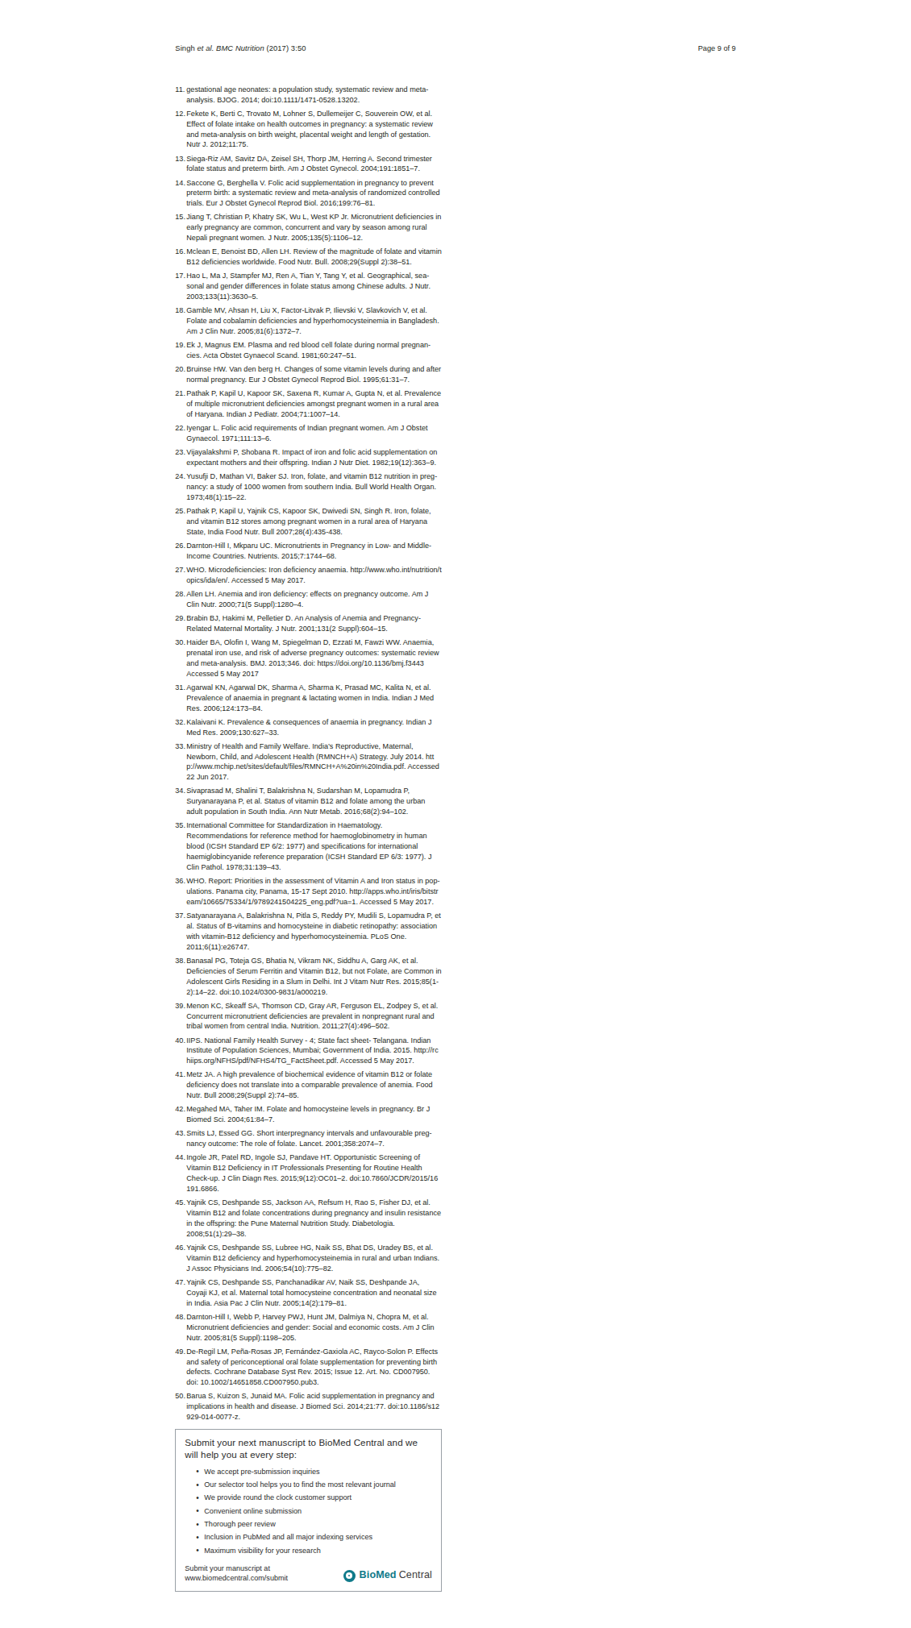Singh et al. BMC Nutrition (2017) 3:50
Page 9 of 9
gestational age neonates: a population study, systematic review and meta-analysis. BJOG. 2014; doi:10.1111/1471-0528.13202.
Fekete K, Berti C, Trovato M, Lohner S, Dullemeijer C, Souverein OW, et al. Effect of folate intake on health outcomes in pregnancy: a systematic review and meta-analysis on birth weight, placental weight and length of gestation. Nutr J. 2012;11:75.
Siega-Riz AM, Savitz DA, Zeisel SH, Thorp JM, Herring A. Second trimester folate status and preterm birth. Am J Obstet Gynecol. 2004;191:1851–7.
Saccone G, Berghella V. Folic acid supplementation in pregnancy to prevent preterm birth: a systematic review and meta-analysis of randomized controlled trials. Eur J Obstet Gynecol Reprod Biol. 2016;199:76–81.
Jiang T, Christian P, Khatry SK, Wu L, West KP Jr. Micronutrient deficiencies in early pregnancy are common, concurrent and vary by season among rural Nepali pregnant women. J Nutr. 2005;135(5):1106–12.
Mclean E, Benoist BD, Allen LH. Review of the magnitude of folate and vitamin B12 deficiencies worldwide. Food Nutr. Bull. 2008;29(Suppl 2):38–51.
Hao L, Ma J, Stampfer MJ, Ren A, Tian Y, Tang Y, et al. Geographical, seasonal and gender differences in folate status among Chinese adults. J Nutr. 2003;133(11):3630–5.
Gamble MV, Ahsan H, Liu X, Factor-Litvak P, Ilievski V, Slavkovich V, et al. Folate and cobalamin deficiencies and hyperhomocysteinemia in Bangladesh. Am J Clin Nutr. 2005;81(6):1372–7.
Ek J, Magnus EM. Plasma and red blood cell folate during normal pregnancies. Acta Obstet Gynaecol Scand. 1981;60:247–51.
Bruinse HW. Van den berg H. Changes of some vitamin levels during and after normal pregnancy. Eur J Obstet Gynecol Reprod Biol. 1995;61:31–7.
Pathak P, Kapil U, Kapoor SK, Saxena R, Kumar A, Gupta N, et al. Prevalence of multiple micronutrient deficiencies amongst pregnant women in a rural area of Haryana. Indian J Pediatr. 2004;71:1007–14.
Iyengar L. Folic acid requirements of Indian pregnant women. Am J Obstet Gynaecol. 1971;111:13–6.
Vijayalakshmi P, Shobana R. Impact of iron and folic acid supplementation on expectant mothers and their offspring. Indian J Nutr Diet. 1982;19(12):363–9.
Yusufji D, Mathan VI, Baker SJ. Iron, folate, and vitamin B12 nutrition in pregnancy: a study of 1000 women from southern India. Bull World Health Organ. 1973;48(1):15–22.
Pathak P, Kapil U, Yajnik CS, Kapoor SK, Dwivedi SN, Singh R. Iron, folate, and vitamin B12 stores among pregnant women in a rural area of Haryana State, India Food Nutr. Bull 2007;28(4):435-438.
Darnton-Hill I, Mkparu UC. Micronutrients in Pregnancy in Low- and Middle-Income Countries. Nutrients. 2015;7:1744–68.
WHO. Microdeficiencies: Iron deficiency anaemia. http://www.who.int/nutrition/topics/ida/en/. Accessed 5 May 2017.
Allen LH. Anemia and iron deficiency: effects on pregnancy outcome. Am J Clin Nutr. 2000;71(5 Suppl):1280–4.
Brabin BJ, Hakimi M, Pelletier D. An Analysis of Anemia and Pregnancy-Related Maternal Mortality. J Nutr. 2001;131(2 Suppl):604–15.
Haider BA, Olofin I, Wang M, Spiegelman D, Ezzati M, Fawzi WW. Anaemia, prenatal iron use, and risk of adverse pregnancy outcomes: systematic review and meta-analysis. BMJ. 2013;346. doi: https://doi.org/10.1136/bmj.f3443 Accessed 5 May 2017
Agarwal KN, Agarwal DK, Sharma A, Sharma K, Prasad MC, Kalita N, et al. Prevalence of anaemia in pregnant & lactating women in India. Indian J Med Res. 2006;124:173–84.
Kalaivani K. Prevalence & consequences of anaemia in pregnancy. Indian J Med Res. 2009;130:627–33.
Ministry of Health and Family Welfare. India’s Reproductive, Maternal, Newborn, Child, and Adolescent Health (RMNCH+A) Strategy. July 2014. http://www.mchip.net/sites/default/files/RMNCH+A%20in%20India.pdf. Accessed 22 Jun 2017.
Sivaprasad M, Shalini T, Balakrishna N, Sudarshan M, Lopamudra P, Suryanarayana P, et al. Status of vitamin B12 and folate among the urban adult population in South India. Ann Nutr Metab. 2016;68(2):94–102.
International Committee for Standardization in Haematology. Recommendations for reference method for haemoglobinometry in human blood (ICSH Standard EP 6/2: 1977) and specifications for international haemiglobincyanide reference preparation (ICSH Standard EP 6/3: 1977). J Clin Pathol. 1978;31:139–43.
WHO. Report: Priorities in the assessment of Vitamin A and Iron status in populations. Panama city, Panama, 15-17 Sept 2010. http://apps.who.int/iris/bitstream/10665/75334/1/9789241504225_eng.pdf?ua=1. Accessed 5 May 2017.
Satyanarayana A, Balakrishna N, Pitla S, Reddy PY, Mudili S, Lopamudra P, et al. Status of B-vitamins and homocysteine in diabetic retinopathy: association with vitamin-B12 deficiency and hyperhomocysteinemia. PLoS One. 2011;6(11):e26747.
Banasal PG, Toteja GS, Bhatia N, Vikram NK, Siddhu A, Garg AK, et al. Deficiencies of Serum Ferritin and Vitamin B12, but not Folate, are Common in Adolescent Girls Residing in a Slum in Delhi. Int J Vitam Nutr Res. 2015;85(1-2):14–22. doi:10.1024/0300-9831/a000219.
Menon KC, Skeaff SA, Thomson CD, Gray AR, Ferguson EL, Zodpey S, et al. Concurrent micronutrient deficiencies are prevalent in nonpregnant rural and tribal women from central India. Nutrition. 2011;27(4):496–502.
IIPS. National Family Health Survey - 4; State fact sheet- Telangana. Indian Institute of Population Sciences, Mumbai; Government of India. 2015. http://rchiips.org/NFHS/pdf/NFHS4/TG_FactSheet.pdf. Accessed 5 May 2017.
Metz JA. A high prevalence of biochemical evidence of vitamin B12 or folate deficiency does not translate into a comparable prevalence of anemia. Food Nutr. Bull 2008;29(Suppl 2):74–85.
Megahed MA, Taher IM. Folate and homocysteine levels in pregnancy. Br J Biomed Sci. 2004;61:84–7.
Smits LJ, Essed GG. Short interpregnancy intervals and unfavourable pregnancy outcome: The role of folate. Lancet. 2001;358:2074–7.
Ingole JR, Patel RD, Ingole SJ, Pandave HT. Opportunistic Screening of Vitamin B12 Deficiency in IT Professionals Presenting for Routine Health Check-up. J Clin Diagn Res. 2015;9(12):OC01–2. doi:10.7860/JCDR/2015/16191.6866.
Yajnik CS, Deshpande SS, Jackson AA, Refsum H, Rao S, Fisher DJ, et al. Vitamin B12 and folate concentrations during pregnancy and insulin resistance in the offspring: the Pune Maternal Nutrition Study. Diabetologia. 2008;51(1):29–38.
Yajnik CS, Deshpande SS, Lubree HG, Naik SS, Bhat DS, Uradey BS, et al. Vitamin B12 deficiency and hyperhomocysteinemia in rural and urban Indians. J Assoc Physicians Ind. 2006;54(10):775–82.
Yajnik CS, Deshpande SS, Panchanadikar AV, Naik SS, Deshpande JA, Coyaji KJ, et al. Maternal total homocysteine concentration and neonatal size in India. Asia Pac J Clin Nutr. 2005;14(2):179–81.
Darnton-Hill I, Webb P, Harvey PWJ, Hunt JM, Dalmiya N, Chopra M, et al. Micronutrient deficiencies and gender: Social and economic costs. Am J Clin Nutr. 2005;81(5 Suppl):1198–205.
De-Regil LM, Peña-Rosas JP, Fernández-Gaxiola AC, Rayco-Solon P. Effects and safety of periconceptional oral folate supplementation for preventing birth defects. Cochrane Database Syst Rev. 2015; Issue 12. Art. No. CD007950. doi: 10.1002/14651858.CD007950.pub3.
Barua S, Kuizon S, Junaid MA. Folic acid supplementation in pregnancy and implications in health and disease. J Biomed Sci. 2014;21:77. doi:10.1186/s12929-014-0077-z.
Submit your next manuscript to BioMed Central and we will help you at every step:
We accept pre-submission inquiries
Our selector tool helps you to find the most relevant journal
We provide round the clock customer support
Convenient online submission
Thorough peer review
Inclusion in PubMed and all major indexing services
Maximum visibility for your research
Submit your manuscript at www.biomedcentral.com/submit
BioMedCentral